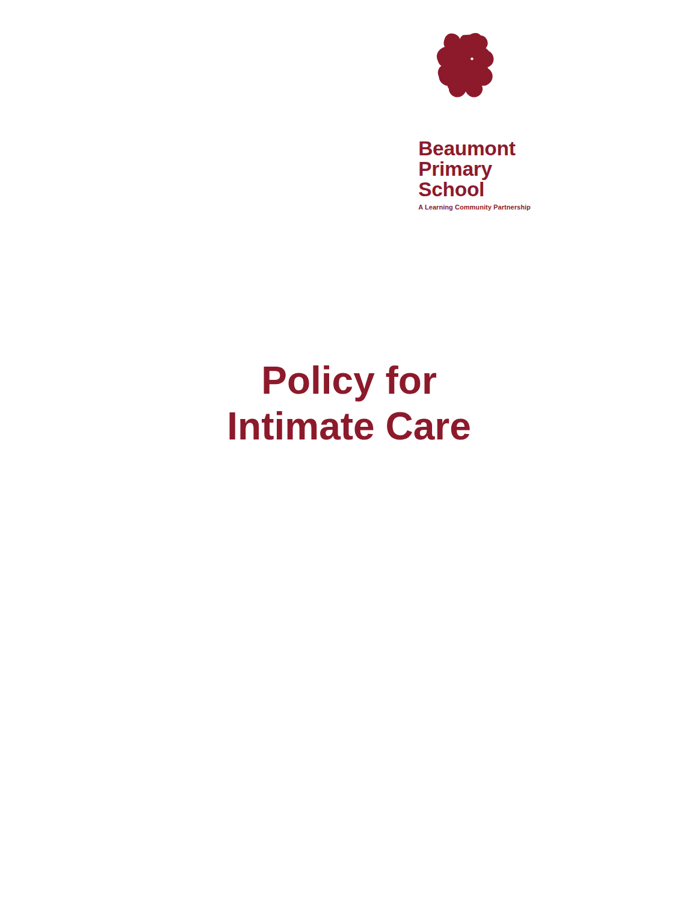Beaumont
Primary
School
A Learning Community Partnership
Policy for Intimate Care